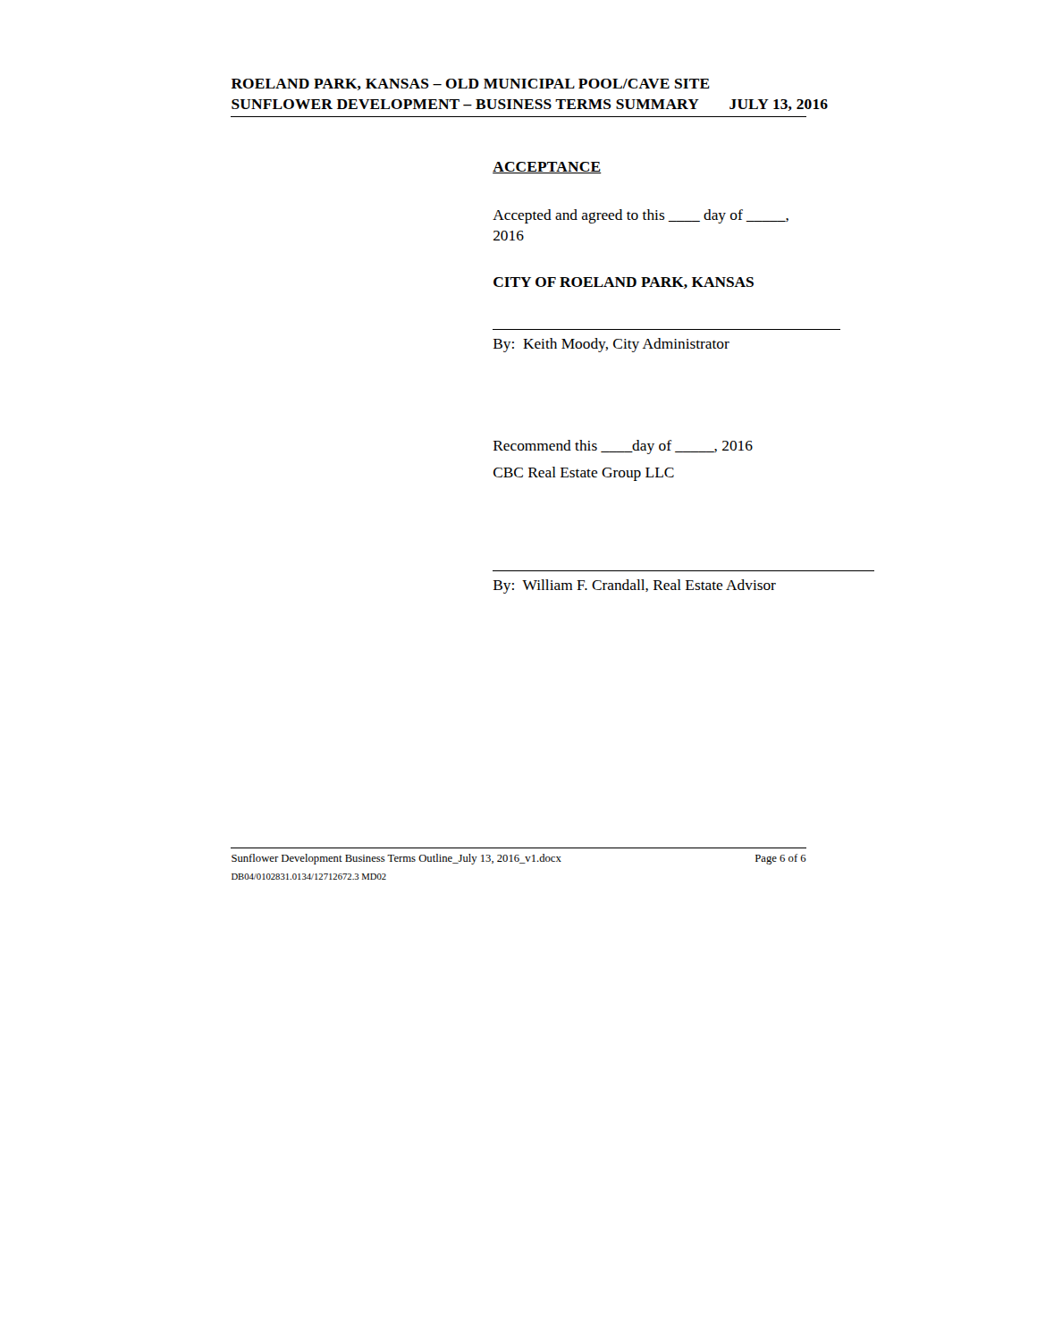ROELAND PARK, KANSAS – OLD MUNICIPAL POOL/CAVE SITE
SUNFLOWER DEVELOPMENT – BUSINESS TERMS SUMMARY JULY 13, 2016
ACCEPTANCE
Accepted and agreed to this ____ day of _____, 2016
CITY OF ROELAND PARK, KANSAS
By: Keith Moody, City Administrator
Recommend this ____day of _____, 2016
CBC Real Estate Group LLC
By: William F. Crandall, Real Estate Advisor
Sunflower Development Business Terms Outline_July 13, 2016_v1.docx Page 6 of 6
DB04/0102831.0134/12712672.3 MD02